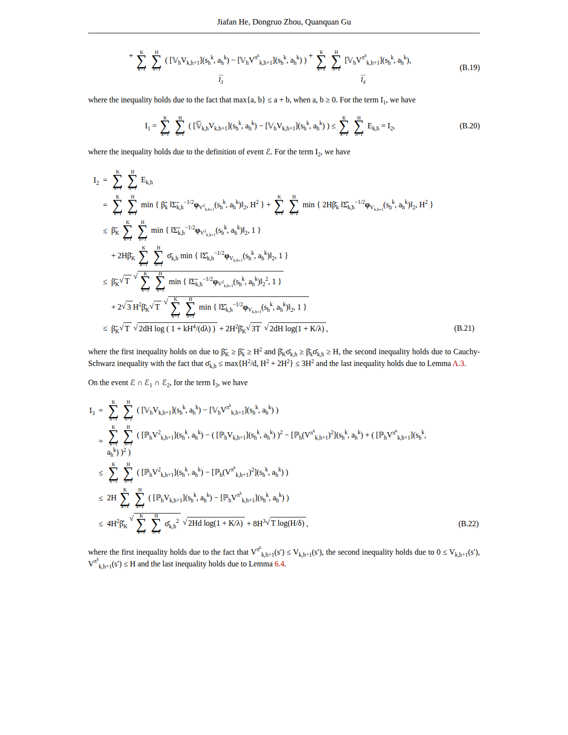Jiafan He, Dongruo Zhou, Quanquan Gu
+ K∑k=1 H∑h=1 ( [𝕍hVk,h+1](shk, ahk) − [𝕍hVπkk,h+1](shk, ahk) ) ⏟ I3 + K∑k=1 H∑h=1 [𝕍hVπkk,h+1](shk, ahk), ⏟ I4
(B.19)
where the inequality holds due to the fact that max{a, b} ≤ a + b, when a, b ≥ 0. For the term I1, we have
I1 = K∑k=1 H∑h=1 ( [𝕍̅k,hVk,h+1](shk, ahk) − [𝕍hVk,h+1](shk, ahk) ) ≤ K∑k=1 H∑h=1 Ek,h = I2,
(B.20)
where the inequality holds due to the definition of event ℰ. For the term I2, we have
I2
=
K∑k=1 H∑h=1 Ek,h
=
K∑k=1 H∑h=1 min { β̃k ‖Σ̃k,h−1/2φV2k,h+1(shk, ahk)‖2, H2 } + K∑k=1 H∑h=1 min { 2Hβ̄k ‖Σ̂k,h−1/2φVk,h+1(shk, ahk)‖2, H2 }
≤
β̃K K∑k=1 H∑h=1 min { ‖Σ̃k,h−1/2φV2k,h+1(shk, ahk)‖2, 1 }
+ 2Hβ̄K K∑k=1 H∑h=1 σ̄k,h min { ‖Σ̂k,h−1/2φVk,h+1(shk, ahk)‖2, 1 }
≤
β̃KT K∑k=1 H∑h=1 min { ‖Σ̃k,h−1/2φV2k,h+1(shk, ahk)‖22, 1 }
+ 23 H2β̄KT K∑k=1 H∑h=1 min { ‖Σ̂k,h−1/2φVk,h+1(shk, ahk)‖2, 1 }
≤
β̃KT 2dH log ( 1 + kH4/(dλ) ) + 2H2β̄K3T 2dH log(1 + K/λ),
(B.21)
where the first inequality holds on due to β̃K ≥ β̃k ≥ H2 and β̄Kσ̄k,h ≥ β̄kσ̄k,h ≥ H, the second inequality holds due to Cauchy-Schwarz inequality with the fact that σ̄k,h ≤ max{H2/d, H2 + 2H2} ≤ 3H2 and the last inequality holds due to Lemma A.3.
On the event ℰ ∩ ℰ1 ∩ ℰ2, for the term I3, we have
I3
=
K∑k=1 H∑h=1 ( [𝕍hVk,h+1](shk, ahk) − [𝕍hVπkk,h+1](shk, ahk) )
=
K∑k=1 H∑h=1 ( [ℙhV2k,h+1](shk, ahk) − ( [ℙhVk,h+1](shk, ahk) )2 − [ℙh(Vπkk,h+1)2](shk, ahk) + ( [ℙhVπkk,h+1](shk, ahk) )2 )
≤
K∑k=1 H∑h=1 ( [ℙhV2k,h+1](shk, ahk) − [ℙh(Vπkk,h+1)2](shk, ahk) )
≤
2H K∑k=1 H∑h=1 ( [ℙhVk,h+1](shk, ahk) − [ℙhVπkk,h+1](shk, ahk) )
≤
4H2β̂K K∑k=1 H∑h=1 σ̄k,h2 2Hd log(1 + K/λ) + 8H3T log(H/δ),
(B.22)
where the first inequality holds due to the fact that Vπkk,h+1(s′) ≤ Vk,h+1(s′), the second inequality holds due to 0 ≤ Vk,h+1(s′), Vπkk,h+1(s′) ≤ H and the last inequality holds due to Lemma 6.4.